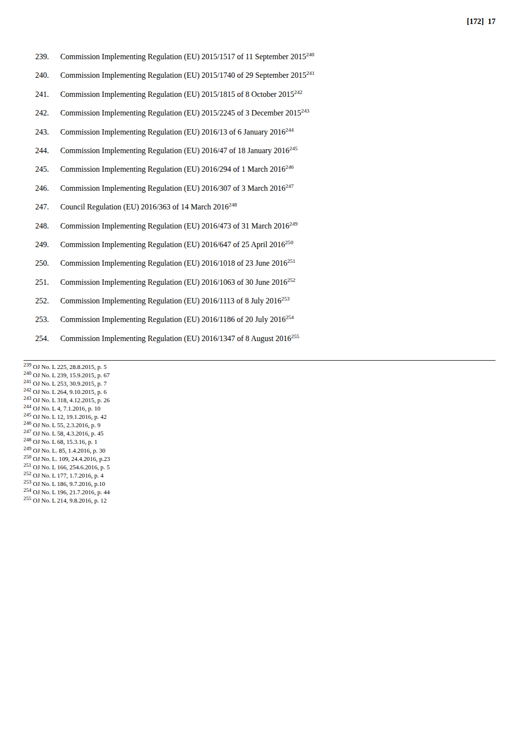[172] 17
239. Commission Implementing Regulation (EU) 2015/1517 of 11 September 2015240
240. Commission Implementing Regulation (EU) 2015/1740 of 29 September 2015241
241. Commission Implementing Regulation (EU) 2015/1815 of 8 October 2015242
242. Commission Implementing Regulation (EU) 2015/2245 of 3 December 2015243
243. Commission Implementing Regulation (EU) 2016/13 of 6 January 2016244
244. Commission Implementing Regulation (EU) 2016/47 of 18 January 2016245
245. Commission Implementing Regulation (EU) 2016/294 of 1 March 2016246
246. Commission Implementing Regulation (EU) 2016/307 of 3 March 2016247
247. Council Regulation (EU) 2016/363 of 14 March 2016248
248. Commission Implementing Regulation (EU) 2016/473 of 31 March 2016249
249. Commission Implementing Regulation (EU) 2016/647 of 25 April 2016250
250. Commission Implementing Regulation (EU) 2016/1018 of 23 June 2016251
251. Commission Implementing Regulation (EU) 2016/1063 of 30 June 2016252
252. Commission Implementing Regulation (EU) 2016/1113 of 8 July 2016253
253. Commission Implementing Regulation (EU) 2016/1186 of 20 July 2016254
254. Commission Implementing Regulation (EU) 2016/1347 of 8 August 2016255
239 OJ No. L 225, 28.8.2015, p. 5
240 OJ No. L 239, 15.9.2015, p. 67
241 OJ No. L 253, 30.9.2015, p. 7
242 OJ No. L 264, 9.10.2015, p. 6
243 OJ No. L 318, 4.12.2015, p. 26
244 OJ No. L 4, 7.1.2016, p. 10
245 OJ No. L 12, 19.1.2016, p. 42
246 OJ No. L 55, 2.3.2016, p. 9
247 OJ No. L 58, 4.3.2016, p. 45
248 OJ No. L 68, 15.3.16, p. 1
249 OJ No. L. 85, 1.4.2016, p. 30
250 OJ No. L. 109, 24.4.2016, p.23
251 OJ No. L 166, 254.6.2016, p. 5
252 OJ No. L 177, 1.7.2016, p. 4
253 OJ No. L 186, 9.7.2016, p.10
254 OJ No. L 196, 21.7.2016, p. 44
255 OJ No. L 214, 9.8.2016, p. 12